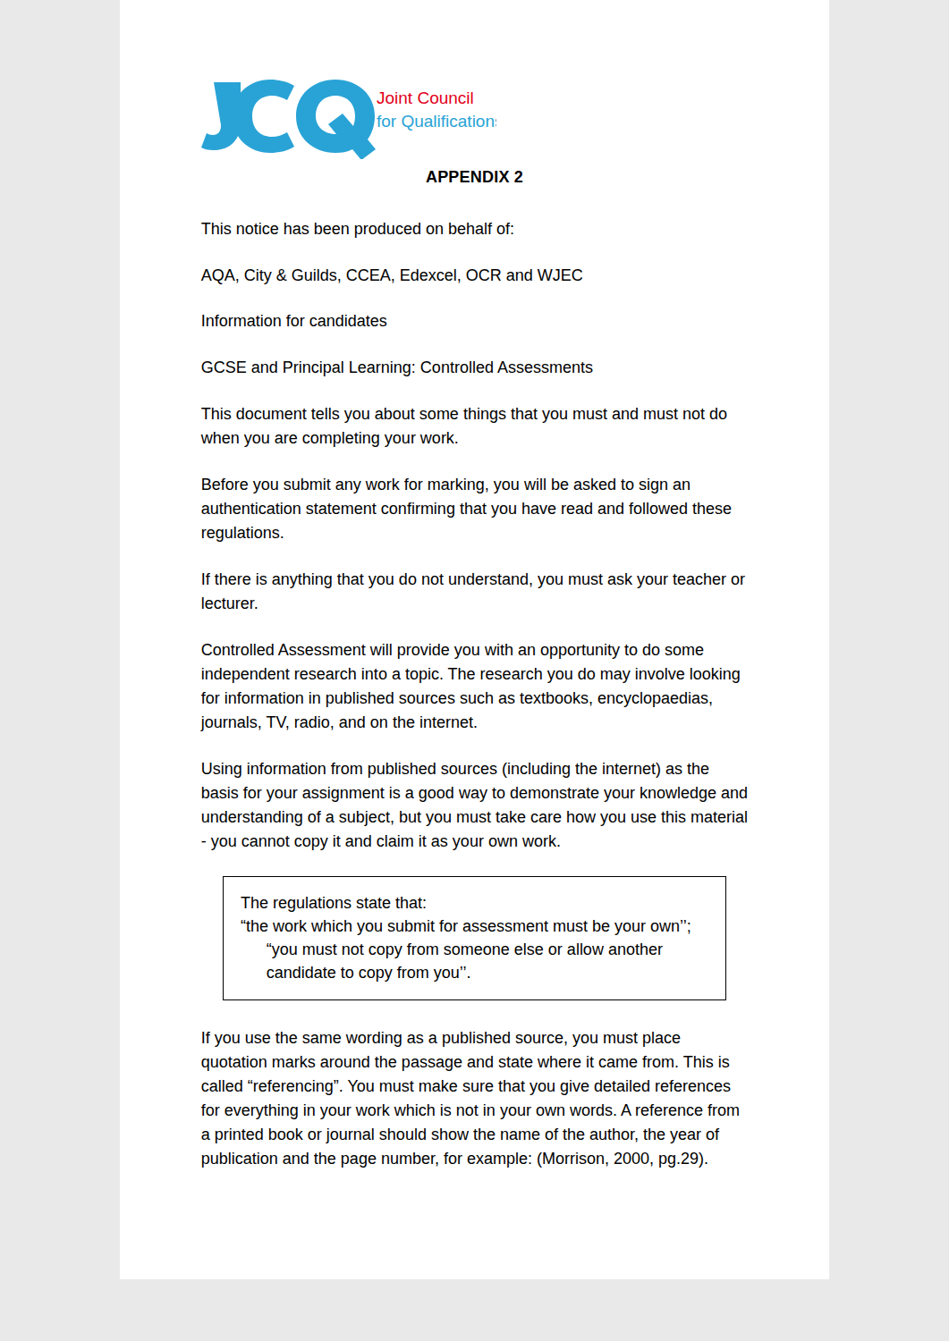JCQ Joint Council for Qualifications Joint Council for Qualifications
APPENDIX 2
This notice has been produced on behalf of:
AQA, City & Guilds, CCEA, Edexcel, OCR and WJEC
Information for candidates
GCSE and Principal Learning: Controlled Assessments
This document tells you about some things that you must and must not do when you are completing your work.
Before you submit any work for marking, you will be asked to sign an authentication statement confirming that you have read and followed these regulations.
If there is anything that you do not understand, you must ask your teacher or lecturer.
Controlled Assessment will provide you with an opportunity to do some independent research into a topic. The research you do may involve looking for information in published sources such as textbooks, encyclopaedias, journals, TV, radio, and on the internet.
Using information from published sources (including the internet) as the basis for your assignment is a good way to demonstrate your knowledge and understanding of a subject, but you must take care how you use this material - you cannot copy it and claim it as your own work.
The regulations state that:
“the work which you submit for assessment must be your own’’;
“you must not copy from someone else or allow another candidate to copy from you’’.
If you use the same wording as a published source, you must place quotation marks around the passage and state where it came from. This is called “referencing”. You must make sure that you give detailed references for everything in your work which is not in your own words. A reference from a printed book or journal should show the name of the author, the year of publication and the page number, for example: (Morrison, 2000, pg.29).